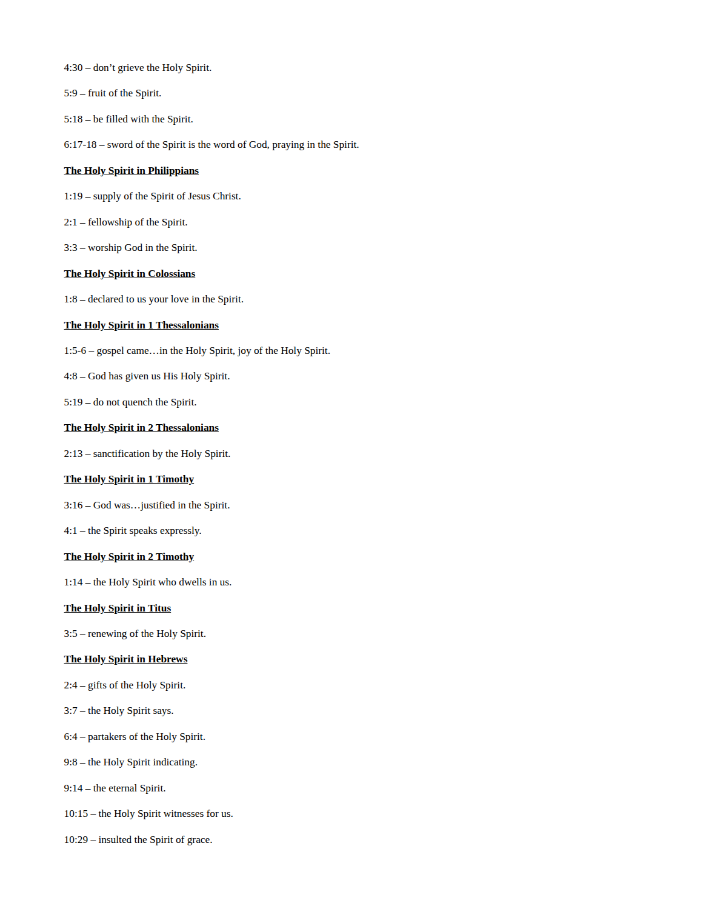4:30 – don’t grieve the Holy Spirit.
5:9 – fruit of the Spirit.
5:18 – be filled with the Spirit.
6:17-18 – sword of the Spirit is the word of God, praying in the Spirit.
The Holy Spirit in Philippians
1:19 – supply of the Spirit of Jesus Christ.
2:1 – fellowship of the Spirit.
3:3 – worship God in the Spirit.
The Holy Spirit in Colossians
1:8 – declared to us your love in the Spirit.
The Holy Spirit in 1 Thessalonians
1:5-6 – gospel came…in the Holy Spirit, joy of the Holy Spirit.
4:8 – God has given us His Holy Spirit.
5:19 – do not quench the Spirit.
The Holy Spirit in 2 Thessalonians
2:13 – sanctification by the Holy Spirit.
The Holy Spirit in 1 Timothy
3:16 – God was…justified in the Spirit.
4:1 – the Spirit speaks expressly.
The Holy Spirit in 2 Timothy
1:14 – the Holy Spirit who dwells in us.
The Holy Spirit in Titus
3:5 – renewing of the Holy Spirit.
The Holy Spirit in Hebrews
2:4 – gifts of the Holy Spirit.
3:7 – the Holy Spirit says.
6:4 – partakers of the Holy Spirit.
9:8 – the Holy Spirit indicating.
9:14 – the eternal Spirit.
10:15 – the Holy Spirit witnesses for us.
10:29 – insulted the Spirit of grace.